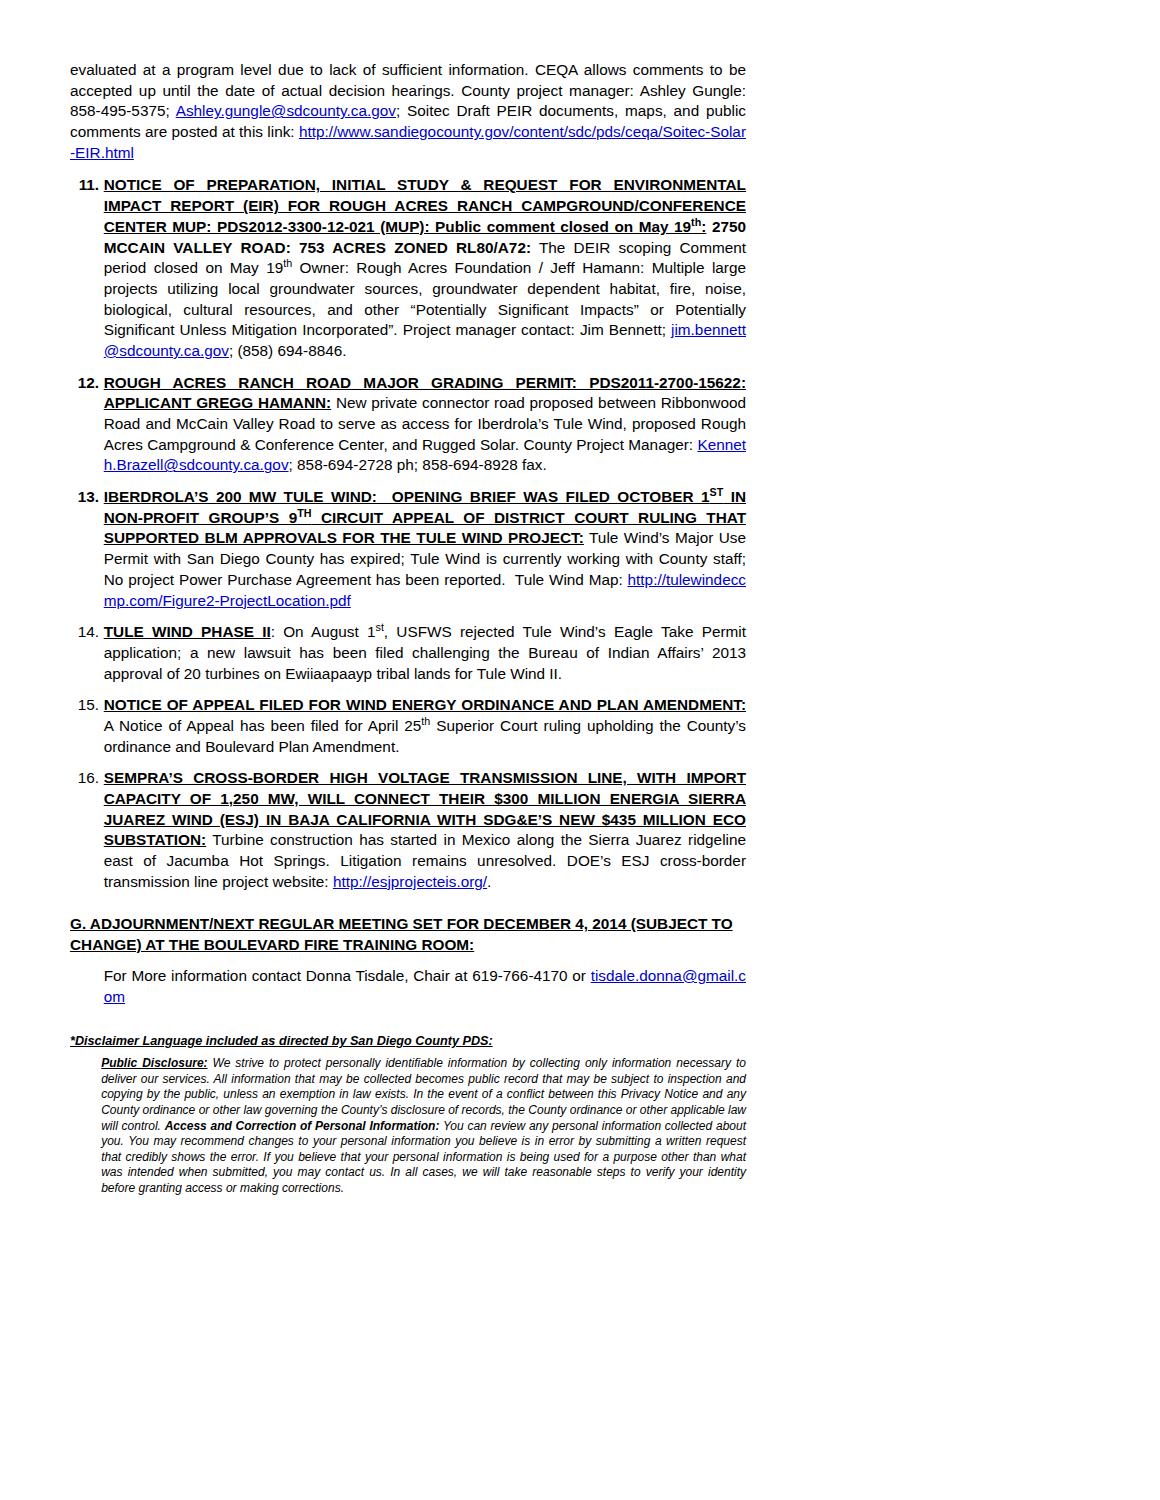evaluated at a program level due to lack of sufficient information. CEQA allows comments to be accepted up until the date of actual decision hearings. County project manager: Ashley Gungle: 858-495-5375; Ashley.gungle@sdcounty.ca.gov; Soitec Draft PEIR documents, maps, and public comments are posted at this link: http://www.sandiegocounty.gov/content/sdc/pds/ceqa/Soitec-Solar-EIR.html
NOTICE OF PREPARATION, INITIAL STUDY & REQUEST FOR ENVIRONMENTAL IMPACT REPORT (EIR) FOR ROUGH ACRES RANCH CAMPGROUND/CONFERENCE CENTER MUP: PDS2012-3300-12-021 (MUP): Public comment closed on May 19th: 2750 MCCAIN VALLEY ROAD: 753 ACRES ZONED RL80/A72: The DEIR scoping Comment period closed on May 19th Owner: Rough Acres Foundation / Jeff Hamann: Multiple large projects utilizing local groundwater sources, groundwater dependent habitat, fire, noise, biological, cultural resources, and other “Potentially Significant Impacts” or Potentially Significant Unless Mitigation Incorporated”. Project manager contact: Jim Bennett; jim.bennett@sdcounty.ca.gov; (858) 694-8846.
ROUGH ACRES RANCH ROAD MAJOR GRADING PERMIT: PDS2011-2700-15622: APPLICANT GREGG HAMANN: New private connector road proposed between Ribbonwood Road and McCain Valley Road to serve as access for Iberdrola’s Tule Wind, proposed Rough Acres Campground & Conference Center, and Rugged Solar. County Project Manager: Kenneth.Brazell@sdcounty.ca.gov; 858-694-2728 ph; 858-694-8928 fax.
IBERDROLA’S 200 MW TULE WIND: OPENING BRIEF WAS FILED OCTOBER 1ST IN NON-PROFIT GROUP’S 9TH CIRCUIT APPEAL OF DISTRICT COURT RULING THAT SUPPORTED BLM APPROVALS FOR THE TULE WIND PROJECT: Tule Wind’s Major Use Permit with San Diego County has expired; Tule Wind is currently working with County staff; No project Power Purchase Agreement has been reported. Tule Wind Map: http://tulewindeccmp.com/Figure2-ProjectLocation.pdf
TULE WIND PHASE II: On August 1st, USFWS rejected Tule Wind’s Eagle Take Permit application; a new lawsuit has been filed challenging the Bureau of Indian Affairs’ 2013 approval of 20 turbines on Ewiiaapaayp tribal lands for Tule Wind II.
NOTICE OF APPEAL FILED FOR WIND ENERGY ORDINANCE AND PLAN AMENDMENT: A Notice of Appeal has been filed for April 25th Superior Court ruling upholding the County’s ordinance and Boulevard Plan Amendment.
SEMPRA’S CROSS-BORDER HIGH VOLTAGE TRANSMISSION LINE, WITH IMPORT CAPACITY OF 1,250 MW, WILL CONNECT THEIR $300 MILLION ENERGIA SIERRA JUAREZ WIND (ESJ) IN BAJA CALIFORNIA WITH SDG&E’S NEW $435 MILLION ECO SUBSTATION: Turbine construction has started in Mexico along the Sierra Juarez ridgeline east of Jacumba Hot Springs. Litigation remains unresolved. DOE’s ESJ cross-border transmission line project website: http://esjprojecteis.org/.
G. ADJOURNMENT/NEXT REGULAR MEETING SET FOR DECEMBER 4, 2014 (SUBJECT TO CHANGE) AT THE BOULEVARD FIRE TRAINING ROOM:
For More information contact Donna Tisdale, Chair at 619-766-4170 or tisdale.donna@gmail.com
*Disclaimer Language included as directed by San Diego County PDS:
Public Disclosure: We strive to protect personally identifiable information by collecting only information necessary to deliver our services. All information that may be collected becomes public record that may be subject to inspection and copying by the public, unless an exemption in law exists. In the event of a conflict between this Privacy Notice and any County ordinance or other law governing the County’s disclosure of records, the County ordinance or other applicable law will control. Access and Correction of Personal Information: You can review any personal information collected about you. You may recommend changes to your personal information you believe is in error by submitting a written request that credibly shows the error. If you believe that your personal information is being used for a purpose other than what was intended when submitted, you may contact us. In all cases, we will take reasonable steps to verify your identity before granting access or making corrections.